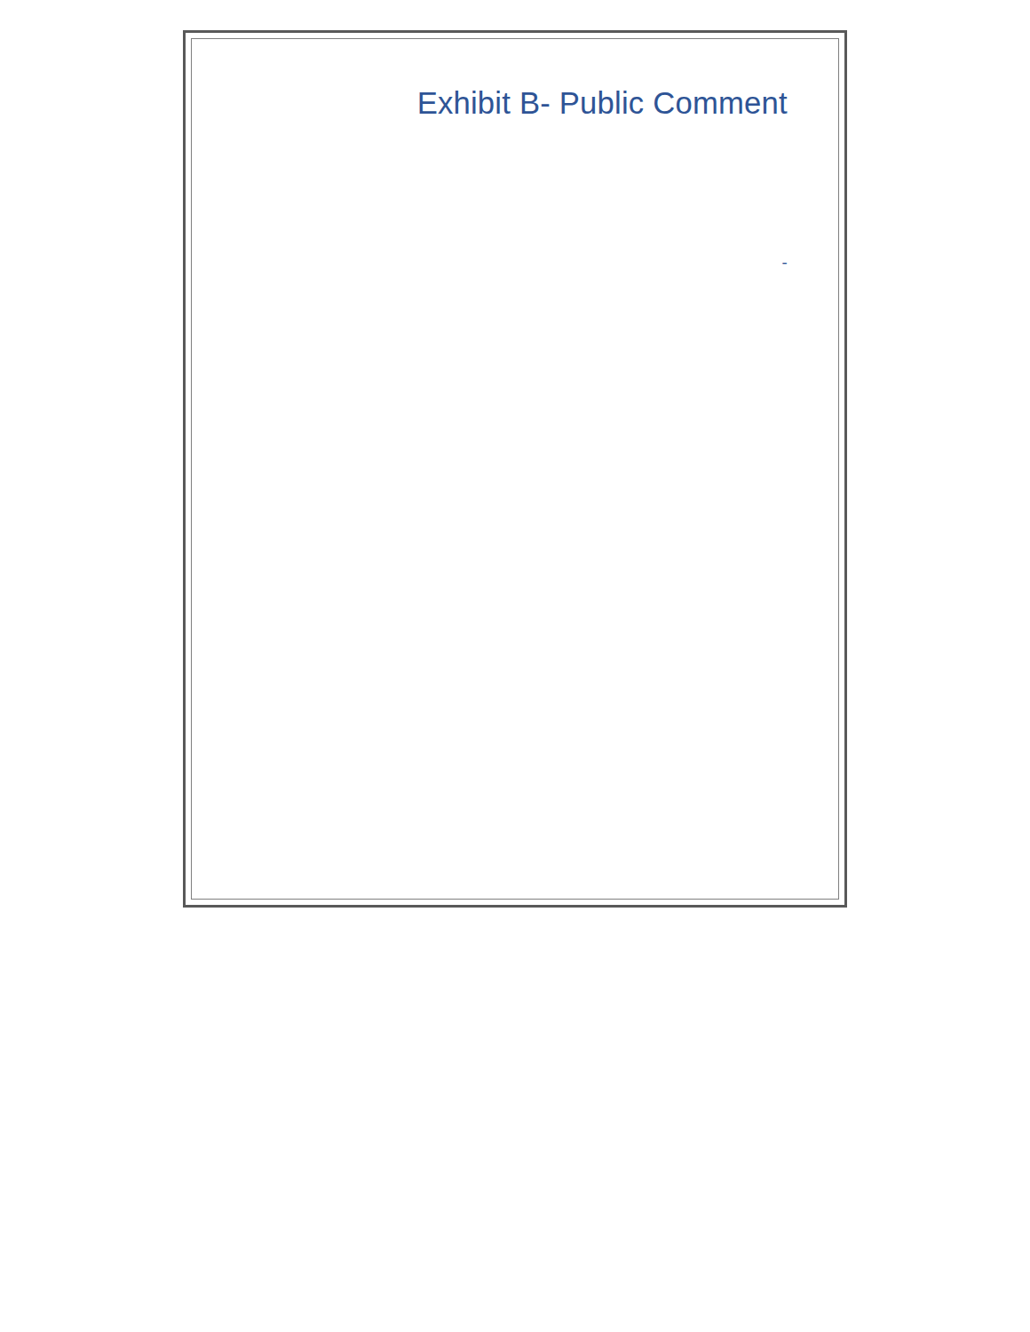Exhibit B- Public Comment
-